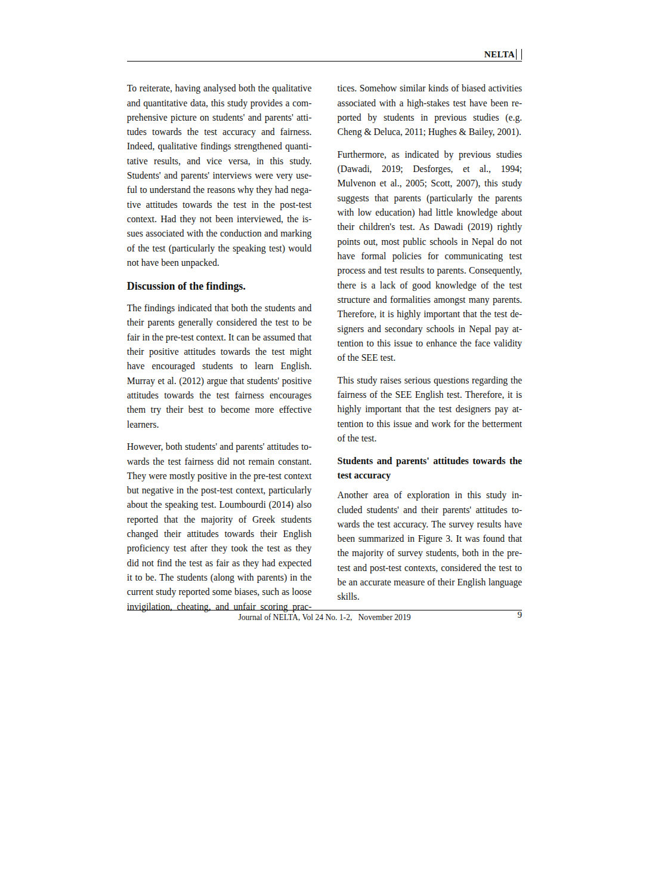NELTA
To reiterate, having analysed both the qualitative and quantitative data, this study provides a comprehensive picture on students' and parents' attitudes towards the test accuracy and fairness. Indeed, qualitative findings strengthened quantitative results, and vice versa, in this study. Students' and parents' interviews were very useful to understand the reasons why they had negative attitudes towards the test in the post-test context. Had they not been interviewed, the issues associated with the conduction and marking of the test (particularly the speaking test) would not have been unpacked.
Discussion of the findings.
The findings indicated that both the students and their parents generally considered the test to be fair in the pre-test context. It can be assumed that their positive attitudes towards the test might have encouraged students to learn English. Murray et al. (2012) argue that students' positive attitudes towards the test fairness encourages them try their best to become more effective learners.
However, both students' and parents' attitudes towards the test fairness did not remain constant. They were mostly positive in the pre-test context but negative in the post-test context, particularly about the speaking test. Loumbourdi (2014) also reported that the majority of Greek students changed their attitudes towards their English proficiency test after they took the test as they did not find the test as fair as they had expected it to be. The students (along with parents) in the current study reported some biases, such as loose invigilation, cheating, and unfair scoring practices. Somehow similar kinds of biased activities associated with a high-stakes test have been reported by students in previous studies (e.g. Cheng & Deluca, 2011; Hughes & Bailey, 2001).
Furthermore, as indicated by previous studies (Dawadi, 2019; Desforges, et al., 1994; Mulvenon et al., 2005; Scott, 2007), this study suggests that parents (particularly the parents with low education) had little knowledge about their children's test. As Dawadi (2019) rightly points out, most public schools in Nepal do not have formal policies for communicating test process and test results to parents. Consequently, there is a lack of good knowledge of the test structure and formalities amongst many parents. Therefore, it is highly important that the test designers and secondary schools in Nepal pay attention to this issue to enhance the face validity of the SEE test.
This study raises serious questions regarding the fairness of the SEE English test. Therefore, it is highly important that the test designers pay attention to this issue and work for the betterment of the test.
Students and parents' attitudes towards the test accuracy
Another area of exploration in this study included students' and their parents' attitudes towards the test accuracy. The survey results have been summarized in Figure 3. It was found that the majority of survey students, both in the pre-test and post-test contexts, considered the test to be an accurate measure of their English language skills.
Journal of NELTA, Vol 24 No. 1-2, November 2019
9